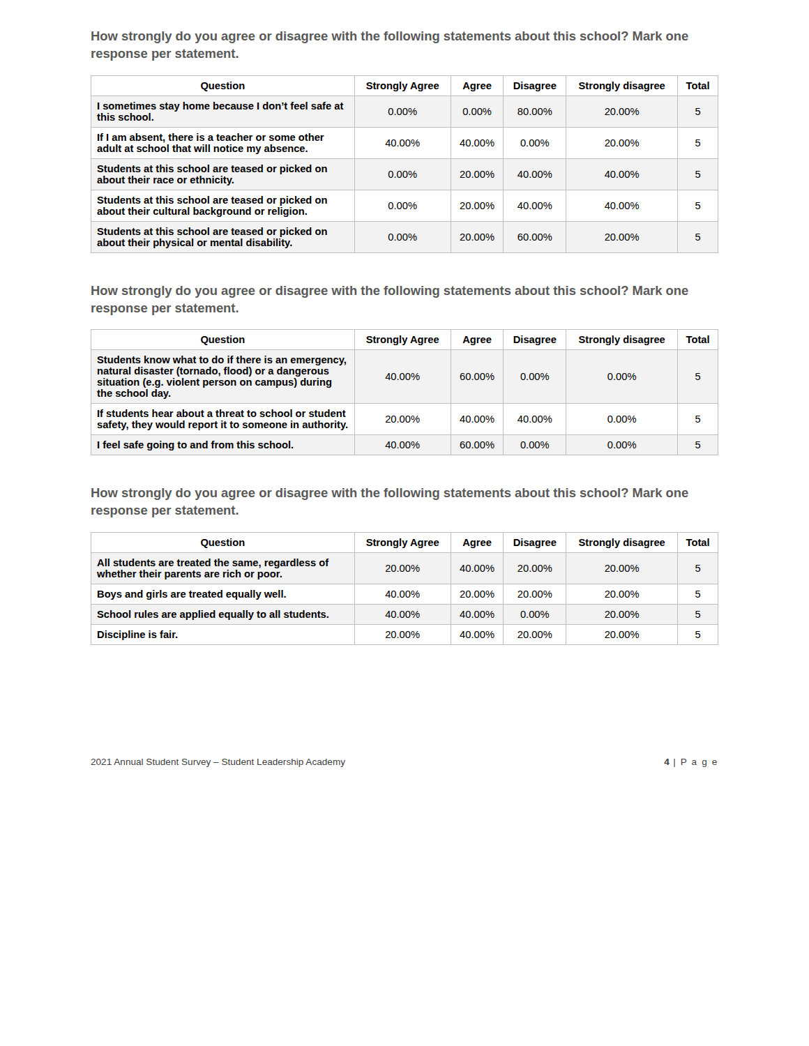How strongly do you agree or disagree with the following statements about this school? Mark one response per statement.
| Question | Strongly Agree | Agree | Disagree | Strongly disagree | Total |
| --- | --- | --- | --- | --- | --- |
| I sometimes stay home because I don’t feel safe at this school. | 0.00% | 0.00% | 80.00% | 20.00% | 5 |
| If I am absent, there is a teacher or some other adult at school that will notice my absence. | 40.00% | 40.00% | 0.00% | 20.00% | 5 |
| Students at this school are teased or picked on about their race or ethnicity. | 0.00% | 20.00% | 40.00% | 40.00% | 5 |
| Students at this school are teased or picked on about their cultural background or religion. | 0.00% | 20.00% | 40.00% | 40.00% | 5 |
| Students at this school are teased or picked on about their physical or mental disability. | 0.00% | 20.00% | 60.00% | 20.00% | 5 |
How strongly do you agree or disagree with the following statements about this school? Mark one response per statement.
| Question | Strongly Agree | Agree | Disagree | Strongly disagree | Total |
| --- | --- | --- | --- | --- | --- |
| Students know what to do if there is an emergency, natural disaster (tornado, flood) or a dangerous situation (e.g. violent person on campus) during the school day. | 40.00% | 60.00% | 0.00% | 0.00% | 5 |
| If students hear about a threat to school or student safety, they would report it to someone in authority. | 20.00% | 40.00% | 40.00% | 0.00% | 5 |
| I feel safe going to and from this school. | 40.00% | 60.00% | 0.00% | 0.00% | 5 |
How strongly do you agree or disagree with the following statements about this school? Mark one response per statement.
| Question | Strongly Agree | Agree | Disagree | Strongly disagree | Total |
| --- | --- | --- | --- | --- | --- |
| All students are treated the same, regardless of whether their parents are rich or poor. | 20.00% | 40.00% | 20.00% | 20.00% | 5 |
| Boys and girls are treated equally well. | 40.00% | 20.00% | 20.00% | 20.00% | 5 |
| School rules are applied equally to all students. | 40.00% | 40.00% | 0.00% | 20.00% | 5 |
| Discipline is fair. | 20.00% | 40.00% | 20.00% | 20.00% | 5 |
2021 Annual Student Survey – Student Leadership Academy 4 | P a g e